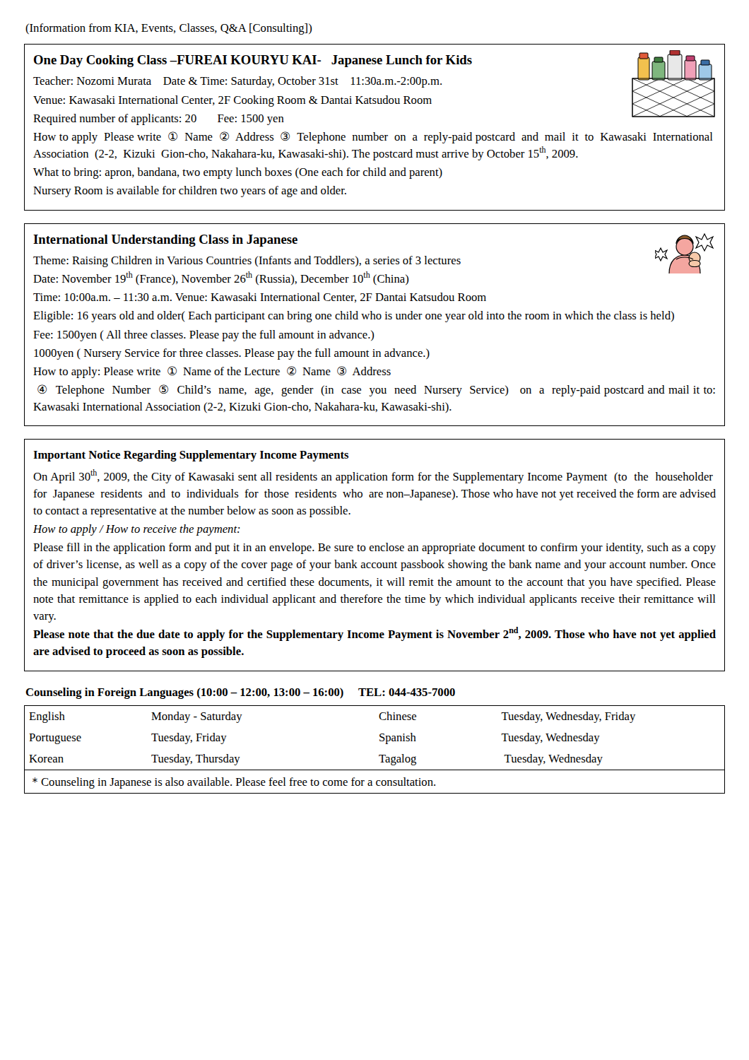(Information from KIA, Events, Classes, Q&A [Consulting])
One Day Cooking Class –FUREAI KOURYU KAI- Japanese Lunch for Kids
Teacher: Nozomi Murata Date & Time: Saturday, October 31st 11:30a.m.-2:00p.m.
Venue: Kawasaki International Center, 2F Cooking Room & Dantai Katsudou Room
Required number of applicants: 20 Fee: 1500 yen
How to apply Please write ① Name ② Address ③ Telephone number on a reply-paid postcard and mail it to Kawasaki International Association (2-2, Kizuki Gion-cho, Nakahara-ku, Kawasaki-shi). The postcard must arrive by October 15th, 2009.
What to bring: apron, bandana, two empty lunch boxes (One each for child and parent)
Nursery Room is available for children two years of age and older.
International Understanding Class in Japanese
Theme: Raising Children in Various Countries (Infants and Toddlers), a series of 3 lectures
Date: November 19th (France), November 26th (Russia), December 10th (China)
Time: 10:00a.m. – 11:30 a.m. Venue: Kawasaki International Center, 2F Dantai Katsudou Room
Eligible: 16 years old and older( Each participant can bring one child who is under one year old into the room in which the class is held)
Fee: 1500yen ( All three classes. Please pay the full amount in advance.)
1000yen ( Nursery Service for three classes. Please pay the full amount in advance.)
How to apply: Please write ① Name of the Lecture ② Name ③ Address
④ Telephone Number ⑤ Child’s name, age, gender (in case you need Nursery Service) on a reply-paid postcard and mail it to: Kawasaki International Association (2-2, Kizuki Gion-cho, Nakahara-ku, Kawasaki-shi).
Important Notice Regarding Supplementary Income Payments
On April 30th, 2009, the City of Kawasaki sent all residents an application form for the Supplementary Income Payment (to the householder for Japanese residents and to individuals for those residents who are non–Japanese). Those who have not yet received the form are advised to contact a representative at the number below as soon as possible.
How to apply / How to receive the payment:
Please fill in the application form and put it in an envelope. Be sure to enclose an appropriate document to confirm your identity, such as a copy of driver’s license, as well as a copy of the cover page of your bank account passbook showing the bank name and your account number. Once the municipal government has received and certified these documents, it will remit the amount to the account that you have specified. Please note that remittance is applied to each individual applicant and therefore the time by which individual applicants receive their remittance will vary.
Please note that the due date to apply for the Supplementary Income Payment is November 2nd, 2009. Those who have not yet applied are advised to proceed as soon as possible.
Counseling in Foreign Languages (10:00 – 12:00, 13:00 – 16:00) TEL: 044-435-7000
| English | Monday - Saturday | Chinese | Tuesday, Wednesday, Friday |
| Portuguese | Tuesday, Friday | Spanish | Tuesday, Wednesday |
| Korean | Tuesday, Thursday | Tagalog | Tuesday, Wednesday |
| ＊Counseling in Japanese is also available. Please feel free to come for a consultation. |